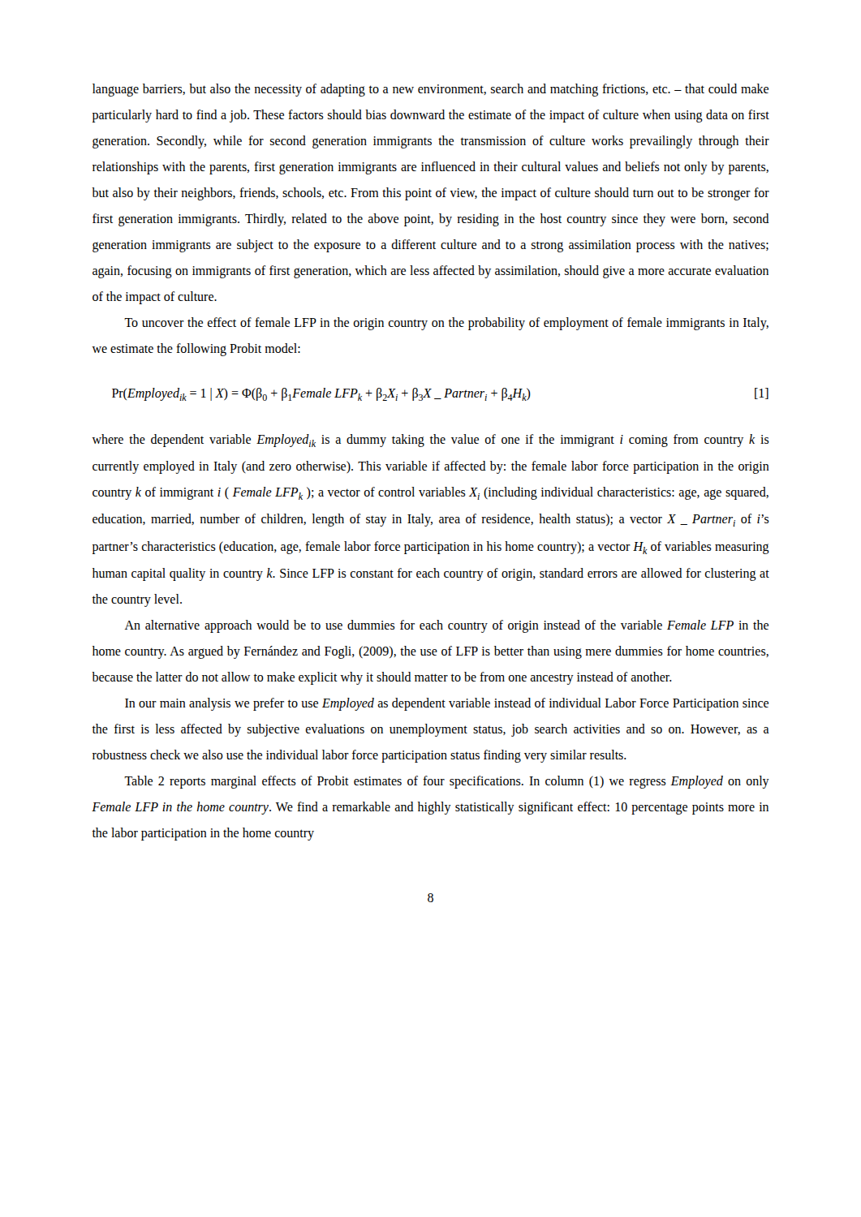language barriers, but also the necessity of adapting to a new environment, search and matching frictions, etc. – that could make particularly hard to find a job. These factors should bias downward the estimate of the impact of culture when using data on first generation. Secondly, while for second generation immigrants the transmission of culture works prevailingly through their relationships with the parents, first generation immigrants are influenced in their cultural values and beliefs not only by parents, but also by their neighbors, friends, schools, etc. From this point of view, the impact of culture should turn out to be stronger for first generation immigrants. Thirdly, related to the above point, by residing in the host country since they were born, second generation immigrants are subject to the exposure to a different culture and to a strong assimilation process with the natives; again, focusing on immigrants of first generation, which are less affected by assimilation, should give a more accurate evaluation of the impact of culture.
To uncover the effect of female LFP in the origin country on the probability of employment of female immigrants in Italy, we estimate the following Probit model:
Pr(Employedik = 1 | X) = Φ(β0 + β1Female LFPk + β2Xi + β3X _ Partneri + β4Hk) [1]
where the dependent variable Employedik is a dummy taking the value of one if the immigrant i coming from country k is currently employed in Italy (and zero otherwise). This variable if affected by: the female labor force participation in the origin country k of immigrant i ( Female LFPk ); a vector of control variables Xi (including individual characteristics: age, age squared, education, married, number of children, length of stay in Italy, area of residence, health status); a vector X _ Partneri of i’s partner’s characteristics (education, age, female labor force participation in his home country); a vector Hk of variables measuring human capital quality in country k. Since LFP is constant for each country of origin, standard errors are allowed for clustering at the country level.
An alternative approach would be to use dummies for each country of origin instead of the variable Female LFP in the home country. As argued by Fernández and Fogli, (2009), the use of LFP is better than using mere dummies for home countries, because the latter do not allow to make explicit why it should matter to be from one ancestry instead of another.
In our main analysis we prefer to use Employed as dependent variable instead of individual Labor Force Participation since the first is less affected by subjective evaluations on unemployment status, job search activities and so on. However, as a robustness check we also use the individual labor force participation status finding very similar results.
Table 2 reports marginal effects of Probit estimates of four specifications. In column (1) we regress Employed on only Female LFP in the home country. We find a remarkable and highly statistically significant effect: 10 percentage points more in the labor participation in the home country
8